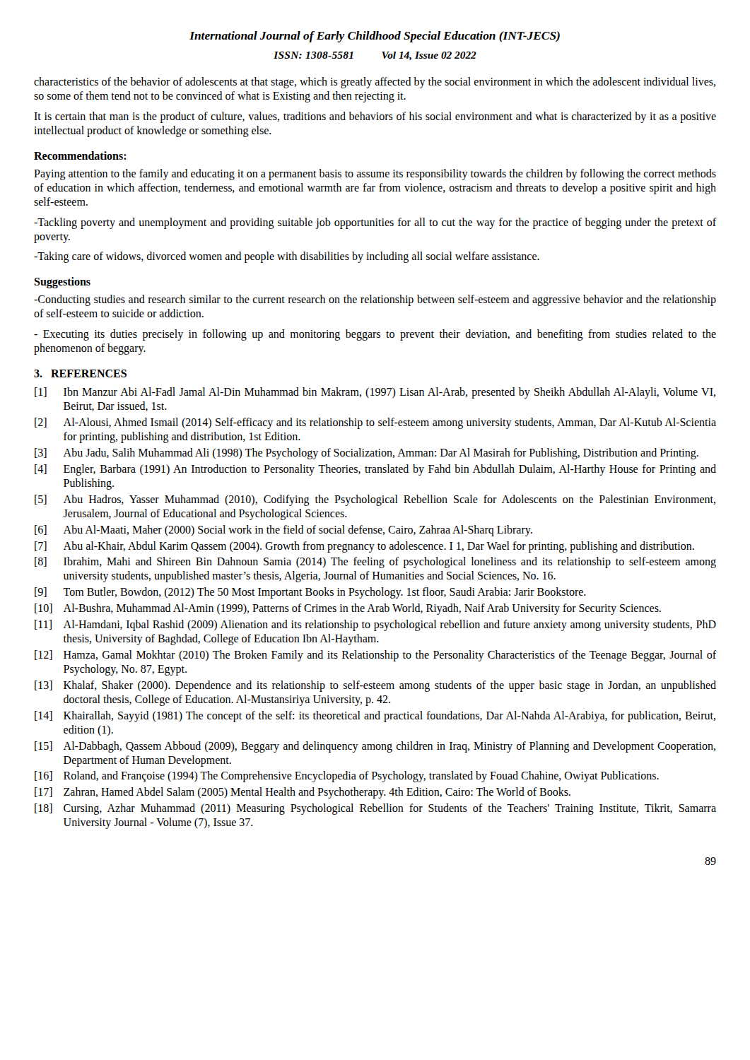International Journal of Early Childhood Special Education (INT-JECS)
ISSN: 1308-5581 Vol 14, Issue 02 2022
characteristics of the behavior of adolescents at that stage, which is greatly affected by the social environment in which the adolescent individual lives, so some of them tend not to be convinced of what is Existing and then rejecting it.
It is certain that man is the product of culture, values, traditions and behaviors of his social environment and what is characterized by it as a positive intellectual product of knowledge or something else.
Recommendations:
Paying attention to the family and educating it on a permanent basis to assume its responsibility towards the children by following the correct methods of education in which affection, tenderness, and emotional warmth are far from violence, ostracism and threats to develop a positive spirit and high self-esteem.
-Tackling poverty and unemployment and providing suitable job opportunities for all to cut the way for the practice of begging under the pretext of poverty.
-Taking care of widows, divorced women and people with disabilities by including all social welfare assistance.
Suggestions
-Conducting studies and research similar to the current research on the relationship between self-esteem and aggressive behavior and the relationship of self-esteem to suicide or addiction.
- Executing its duties precisely in following up and monitoring beggars to prevent their deviation, and benefiting from studies related to the phenomenon of beggary.
3. REFERENCES
[1] Ibn Manzur Abi Al-Fadl Jamal Al-Din Muhammad bin Makram, (1997) Lisan Al-Arab, presented by Sheikh Abdullah Al-Alayli, Volume VI, Beirut, Dar issued, 1st.
[2] Al-Alousi, Ahmed Ismail (2014) Self-efficacy and its relationship to self-esteem among university students, Amman, Dar Al-Kutub Al-Scientia for printing, publishing and distribution, 1st Edition.
[3] Abu Jadu, Salih Muhammad Ali (1998) The Psychology of Socialization, Amman: Dar Al Masirah for Publishing, Distribution and Printing.
[4] Engler, Barbara (1991) An Introduction to Personality Theories, translated by Fahd bin Abdullah Dulaim, Al-Harthy House for Printing and Publishing.
[5] Abu Hadros, Yasser Muhammad (2010), Codifying the Psychological Rebellion Scale for Adolescents on the Palestinian Environment, Jerusalem, Journal of Educational and Psychological Sciences.
[6] Abu Al-Maati, Maher (2000) Social work in the field of social defense, Cairo, Zahraa Al-Sharq Library.
[7] Abu al-Khair, Abdul Karim Qassem (2004). Growth from pregnancy to adolescence. I 1, Dar Wael for printing, publishing and distribution.
[8] Ibrahim, Mahi and Shireen Bin Dahnoun Samia (2014) The feeling of psychological loneliness and its relationship to self-esteem among university students, unpublished master’s thesis, Algeria, Journal of Humanities and Social Sciences, No. 16.
[9] Tom Butler, Bowdon, (2012) The 50 Most Important Books in Psychology. 1st floor, Saudi Arabia: Jarir Bookstore.
[10] Al-Bushra, Muhammad Al-Amin (1999), Patterns of Crimes in the Arab World, Riyadh, Naif Arab University for Security Sciences.
[11] Al-Hamdani, Iqbal Rashid (2009) Alienation and its relationship to psychological rebellion and future anxiety among university students, PhD thesis, University of Baghdad, College of Education Ibn Al-Haytham.
[12] Hamza, Gamal Mokhtar (2010) The Broken Family and its Relationship to the Personality Characteristics of the Teenage Beggar, Journal of Psychology, No. 87, Egypt.
[13] Khalaf, Shaker (2000). Dependence and its relationship to self-esteem among students of the upper basic stage in Jordan, an unpublished doctoral thesis, College of Education. Al-Mustansiriya University, p. 42.
[14] Khairallah, Sayyid (1981) The concept of the self: its theoretical and practical foundations, Dar Al-Nahda Al-Arabiya, for publication, Beirut, edition (1).
[15] Al-Dabbagh, Qassem Abboud (2009), Beggary and delinquency among children in Iraq, Ministry of Planning and Development Cooperation, Department of Human Development.
[16] Roland, and Françoise (1994) The Comprehensive Encyclopedia of Psychology, translated by Fouad Chahine, Owiyat Publications.
[17] Zahran, Hamed Abdel Salam (2005) Mental Health and Psychotherapy. 4th Edition, Cairo: The World of Books.
[18] Cursing, Azhar Muhammad (2011) Measuring Psychological Rebellion for Students of the Teachers' Training Institute, Tikrit, Samarra University Journal - Volume (7), Issue 37.
89